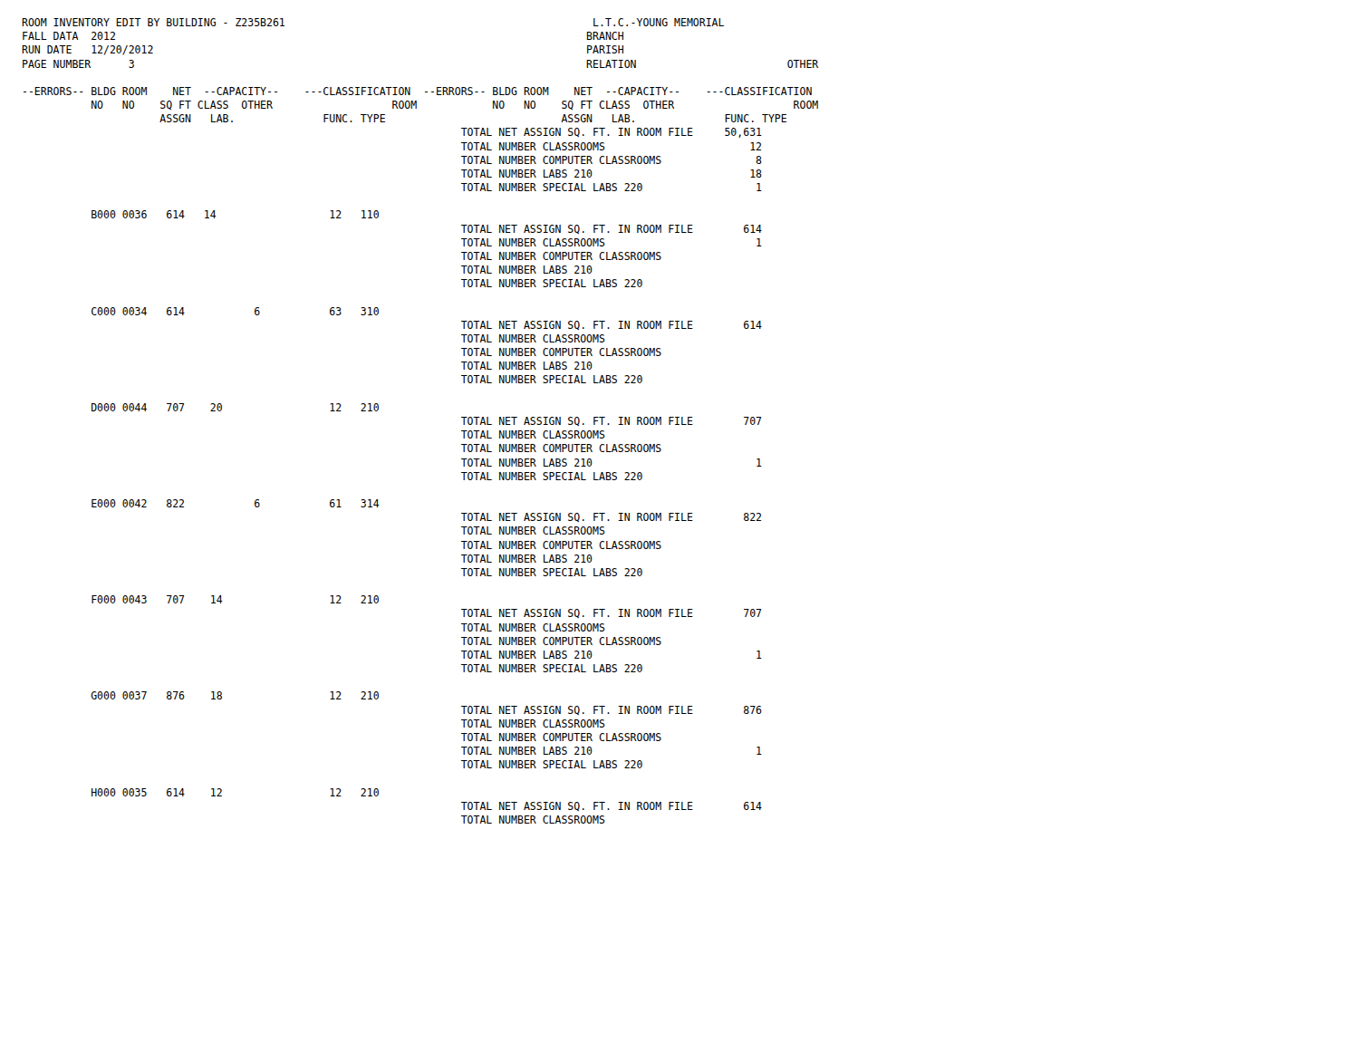ROOM INVENTORY EDIT BY BUILDING - Z235B261                                                 L.T.C.-YOUNG MEMORIAL
FALL DATA  2012                                                                           BRANCH
RUN DATE   12/20/2012                                                                     PARISH
PAGE NUMBER      3                                                                        RELATION                        OTHER

--ERRORS-- BLDG ROOM    NET  --CAPACITY--    ---CLASSIFICATION  --ERRORS-- BLDG ROOM    NET  --CAPACITY--    ---CLASSIFICATION
           NO   NO    SQ FT CLASS  OTHER                   ROOM            NO   NO    SQ FT CLASS  OTHER                   ROOM
                      ASSGN   LAB.              FUNC. TYPE                            ASSGN   LAB.              FUNC. TYPE
                                                                      TOTAL NET ASSIGN SQ. FT. IN ROOM FILE     50,631
                                                                      TOTAL NUMBER CLASSROOMS                       12
                                                                      TOTAL NUMBER COMPUTER CLASSROOMS               8
                                                                      TOTAL NUMBER LABS 210                         18
                                                                      TOTAL NUMBER SPECIAL LABS 220                  1

           B000 0036   614   14                  12   110
                                                                      TOTAL NET ASSIGN SQ. FT. IN ROOM FILE        614
                                                                      TOTAL NUMBER CLASSROOMS                        1
                                                                      TOTAL NUMBER COMPUTER CLASSROOMS
                                                                      TOTAL NUMBER LABS 210
                                                                      TOTAL NUMBER SPECIAL LABS 220

           C000 0034   614           6           63   310
                                                                      TOTAL NET ASSIGN SQ. FT. IN ROOM FILE        614
                                                                      TOTAL NUMBER CLASSROOMS
                                                                      TOTAL NUMBER COMPUTER CLASSROOMS
                                                                      TOTAL NUMBER LABS 210
                                                                      TOTAL NUMBER SPECIAL LABS 220

           D000 0044   707    20                 12   210
                                                                      TOTAL NET ASSIGN SQ. FT. IN ROOM FILE        707
                                                                      TOTAL NUMBER CLASSROOMS
                                                                      TOTAL NUMBER COMPUTER CLASSROOMS
                                                                      TOTAL NUMBER LABS 210                          1
                                                                      TOTAL NUMBER SPECIAL LABS 220

           E000 0042   822           6           61   314
                                                                      TOTAL NET ASSIGN SQ. FT. IN ROOM FILE        822
                                                                      TOTAL NUMBER CLASSROOMS
                                                                      TOTAL NUMBER COMPUTER CLASSROOMS
                                                                      TOTAL NUMBER LABS 210
                                                                      TOTAL NUMBER SPECIAL LABS 220

           F000 0043   707    14                 12   210
                                                                      TOTAL NET ASSIGN SQ. FT. IN ROOM FILE        707
                                                                      TOTAL NUMBER CLASSROOMS
                                                                      TOTAL NUMBER COMPUTER CLASSROOMS
                                                                      TOTAL NUMBER LABS 210                          1
                                                                      TOTAL NUMBER SPECIAL LABS 220

           G000 0037   876    18                 12   210
                                                                      TOTAL NET ASSIGN SQ. FT. IN ROOM FILE        876
                                                                      TOTAL NUMBER CLASSROOMS
                                                                      TOTAL NUMBER COMPUTER CLASSROOMS
                                                                      TOTAL NUMBER LABS 210                          1
                                                                      TOTAL NUMBER SPECIAL LABS 220

           H000 0035   614    12                 12   210
                                                                      TOTAL NET ASSIGN SQ. FT. IN ROOM FILE        614
                                                                      TOTAL NUMBER CLASSROOMS